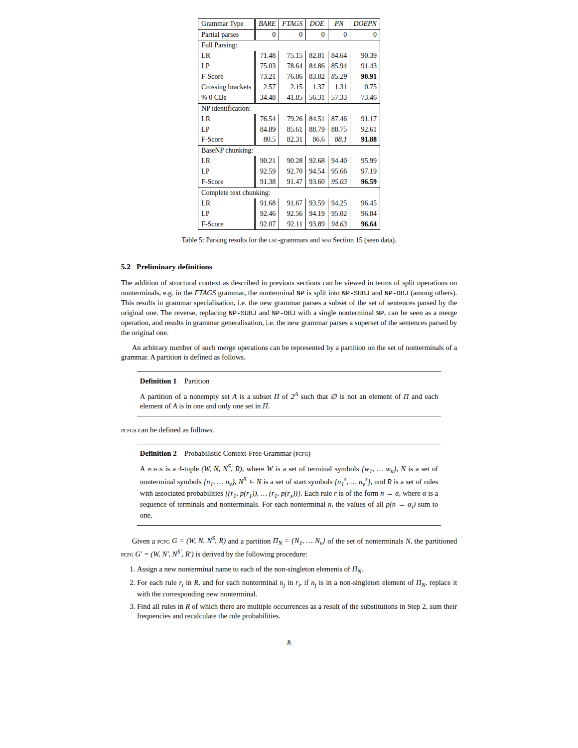| Grammar Type | BARE | FTAGS | DOE | PN | DOEPN |
| --- | --- | --- | --- | --- | --- |
| Partial parses | 0 | 0 | 0 | 0 | 0 |
| Full Parsing: |
| LR | 71.48 | 75.15 | 82.81 | 84.64 | 90.39 |
| LP | 75.03 | 78.64 | 84.86 | 85.94 | 91.43 |
| F-Score | 73.21 | 76.86 | 83.82 | 85.29 | 90.91 |
| Crossing brackets | 2.57 | 2.15 | 1.37 | 1.31 | 0.75 |
| % 0 CBs | 34.48 | 41.85 | 56.31 | 57.33 | 73.46 |
| NP identification: |
| LR | 76.54 | 79.26 | 84.51 | 87.46 | 91.17 |
| LP | 84.89 | 85.61 | 88.79 | 88.75 | 92.61 |
| F-Score | 80.5 | 82.31 | 86.6 | 88.1 | 91.88 |
| BaseNP chunking: |
| LR | 90.21 | 90.28 | 92.68 | 94.40 | 95.99 |
| LP | 92.59 | 92.70 | 94.54 | 95.66 | 97.19 |
| F-Score | 91.38 | 91.47 | 93.60 | 95.03 | 96.59 |
| Complete text chunking: |
| LR | 91.68 | 91.67 | 93.59 | 94.25 | 96.45 |
| LP | 92.46 | 92.56 | 94.19 | 95.02 | 96.84 |
| F-Score | 92.07 | 92.11 | 93.89 | 94.63 | 96.64 |
Table 5: Parsing results for the lsc-grammars and wsj Section 15 (seen data).
5.2 Preliminary definitions
The addition of structural context as described in previous sections can be viewed in terms of split operations on nonterminals, e.g. in the FTAGS grammar, the nonterminal NP is split into NP-SUBJ and NP-OBJ (among others). This results in grammar specialisation, i.e. the new grammar parses a subset of the set of sentences parsed by the original one. The reverse, replacing NP-SUBJ and NP-OBJ with a single nonterminal NP, can be seen as a merge operation, and results in grammar generalisation, i.e. the new grammar parses a superset of the sentences parsed by the original one.
An arbitrary number of such merge operations can be represented by a partition on the set of nonterminals of a grammar. A partition is defined as follows.
Definition 1 Partition
A partition of a nonempty set A is a subset Π of 2A such that ∅ is not an element of Π and each element of A is in one and only one set in Π.
pcfgs can be defined as follows.
Definition 2 Probabilistic Context-Free Grammar (pcfg)
A pcfgs is a 4-tuple (W, N, NS, R), where W is a set of terminal symbols {w1, … wu}, N is a set of nonterminal symbols {n1, … nv}, NS ⊆ N is a set of start symbols {n1s, … nvs}, und R is a set of rules with associated probabilities {(r1, p(r1)), … (r1, p(rx))}. Each rule r is of the form n → α, where α is a sequence of terminals and nonterminals. For each nonterminal n, the values of all p(n → αi) sum to one.
Given a pcfg G = (W, N, NS, R) and a partition ΠN = {N1, … Nv} of the set of nonterminals N, the partitioned pcfg G′ = (W, N′, NS′, R′) is derived by the following procedure:
Assign a new nonterminal name to each of the non-singleton elements of ΠN.
For each rule ri in R, and for each nonterminal nj in ri, if nj is in a non-singleton element of ΠN, replace it with the corresponding new nonterminal.
Find all rules in R of which there are multiple occurrences as a result of the substitutions in Step 2, sum their frequencies and recalculate the rule probabilities.
8